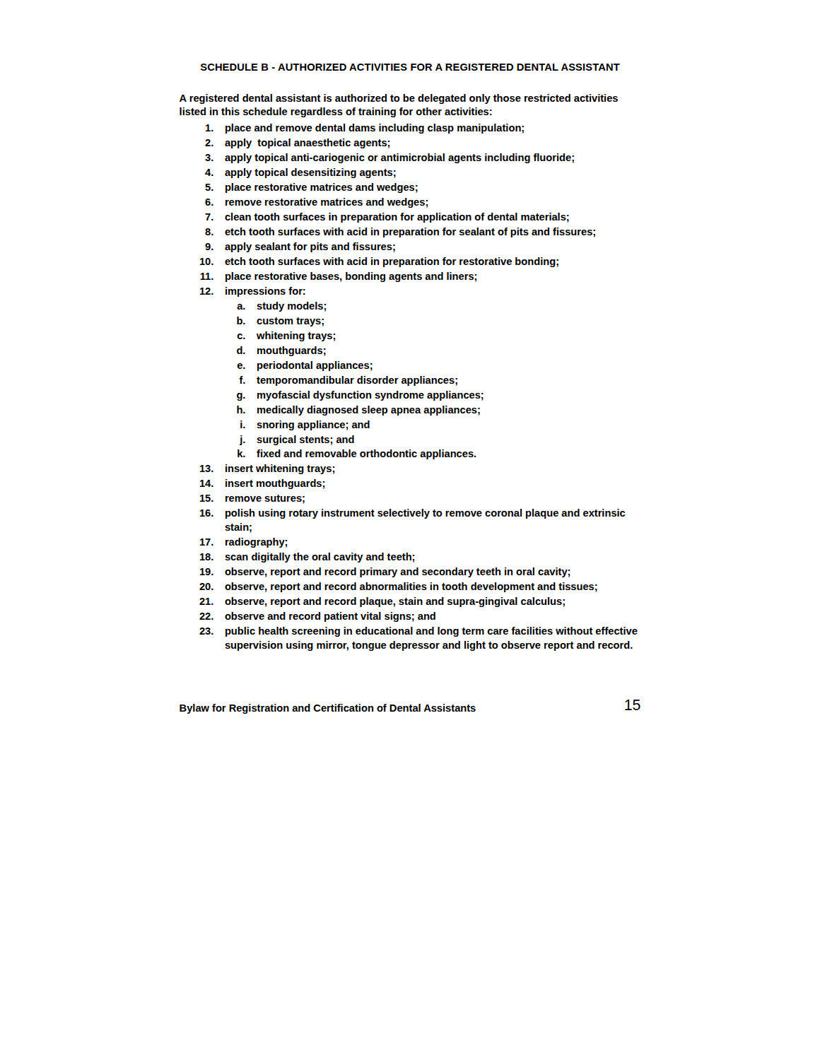SCHEDULE B - AUTHORIZED ACTIVITIES FOR A REGISTERED DENTAL ASSISTANT
A registered dental assistant is authorized to be delegated only those restricted activities listed in this schedule regardless of training for other activities:
place and remove dental dams including clasp manipulation;
apply topical anaesthetic agents;
apply topical anti-cariogenic or antimicrobial agents including fluoride;
apply topical desensitizing agents;
place restorative matrices and wedges;
remove restorative matrices and wedges;
clean tooth surfaces in preparation for application of dental materials;
etch tooth surfaces with acid in preparation for sealant of pits and fissures;
apply sealant for pits and fissures;
etch tooth surfaces with acid in preparation for restorative bonding;
place restorative bases, bonding agents and liners;
impressions for:
study models;
custom trays;
whitening trays;
mouthguards;
periodontal appliances;
temporomandibular disorder appliances;
myofascial dysfunction syndrome appliances;
medically diagnosed sleep apnea appliances;
snoring appliance; and
surgical stents; and
fixed and removable orthodontic appliances.
insert whitening trays;
insert mouthguards;
remove sutures;
polish using rotary instrument selectively to remove coronal plaque and extrinsic stain;
radiography;
scan digitally the oral cavity and teeth;
observe, report and record primary and secondary teeth in oral cavity;
observe, report and record abnormalities in tooth development and tissues;
observe, report and record plaque, stain and supra-gingival calculus;
observe and record patient vital signs; and
public health screening in educational and long term care facilities without effective supervision using mirror, tongue depressor and light to observe report and record.
Bylaw for Registration and Certification of Dental Assistants 15